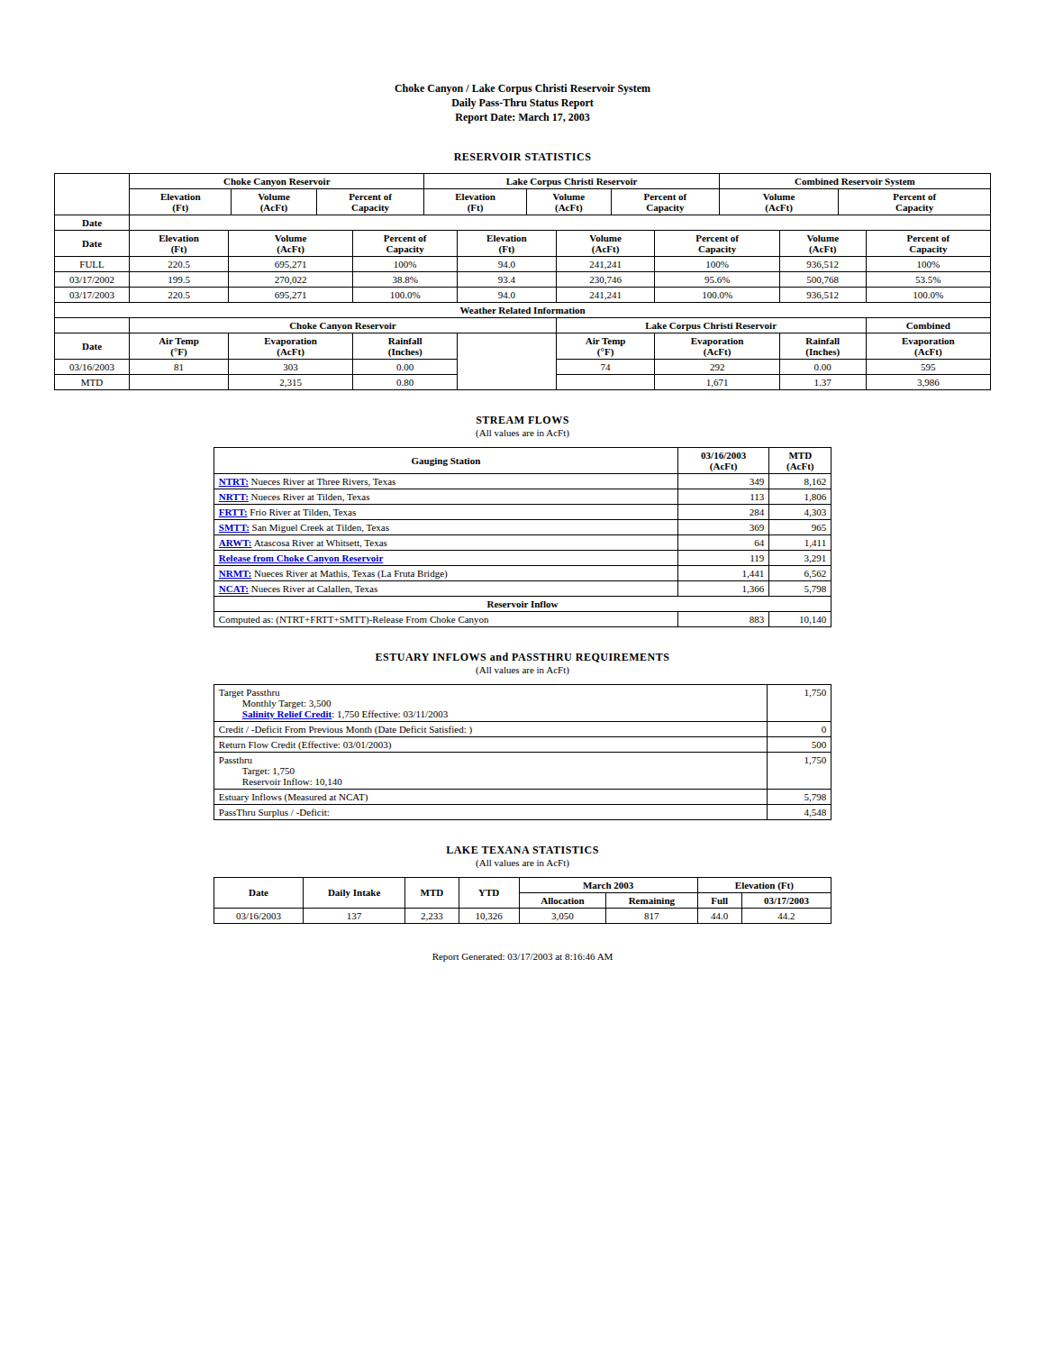Choke Canyon / Lake Corpus Christi Reservoir System
Daily Pass-Thru Status Report
Report Date: March 17, 2003
RESERVOIR STATISTICS
| | Choke Canyon Reservoir | Lake Corpus Christi Reservoir | Combined Reservoir System |
| Elevation (Ft) | Volume (AcFt) | Percent of Capacity | Elevation (Ft) | Volume (AcFt) | Percent of Capacity | Volume (AcFt) | Percent of Capacity |
| Date | |
| Date | Elevation (Ft) | Volume (AcFt) | Percent of Capacity | Elevation (Ft) | Volume (AcFt) | Percent of Capacity | Volume (AcFt) | Percent of Capacity |
| --- | --- | --- | --- | --- | --- | --- | --- | --- |
| FULL | 220.5 | 695,271 | 100% | 94.0 | 241,241 | 100% | 936,512 | 100% |
| 03/17/2002 | 199.5 | 270,022 | 38.8% | 93.4 | 230,746 | 95.6% | 500,768 | 53.5% |
| 03/17/2003 | 220.5 | 695,271 | 100.0% | 94.0 | 241,241 | 100.0% | 936,512 | 100.0% |
| Weather Related Information |
| | Choke Canyon Reservoir | Lake Corpus Christi Reservoir | Combined |
| Date | Air Temp (°F) | Evaporation (AcFt) | Rainfall (Inches) | | Air Temp (°F) | Evaporation (AcFt) | Rainfall (Inches) | Evaporation (AcFt) |
| 03/16/2003 | 81 | 303 | 0.00 | | 74 | 292 | 0.00 | 595 |
| MTD | | 2,315 | 0.80 | | | 1,671 | 1.37 | 3,986 |
STREAM FLOWS(All values are in AcFt)
| Gauging Station | 03/16/2003 (AcFt) | MTD (AcFt) |
| --- | --- | --- |
| NTRT: Nueces River at Three Rivers, Texas | 349 | 8,162 |
| NRTT: Nueces River at Tilden, Texas | 113 | 1,806 |
| FRTT: Frio River at Tilden, Texas | 284 | 4,303 |
| SMTT: San Miguel Creek at Tilden, Texas | 369 | 965 |
| ARWT: Atascosa River at Whitsett, Texas | 64 | 1,411 |
| Release from Choke Canyon Reservoir | 119 | 3,291 |
| NRMT: Nueces River at Mathis, Texas (La Fruta Bridge) | 1,441 | 6,562 |
| NCAT: Nueces River at Calallen, Texas | 1,366 | 5,798 |
| Reservoir Inflow |
| Computed as: (NTRT+FRTT+SMTT)-Release From Choke Canyon | 883 | 10,140 |
ESTUARY INFLOWS and PASSTHRU REQUIREMENTS(All values are in AcFt)
| Target Passthru Monthly Target: 3,500 Salinity Relief Credit : 1,750 Effective: 03/11/2003 | 1,750 |
| Credit / -Deficit From Previous Month (Date Deficit Satisfied: ) | 0 |
| Return Flow Credit (Effective: 03/01/2003) | 500 |
| Passthru Target: 1,750 Reservoir Inflow: 10,140 | 1,750 |
| Estuary Inflows (Measured at NCAT) | 5,798 |
| PassThru Surplus / -Deficit: | 4,548 |
LAKE TEXANA STATISTICS(All values are in AcFt)
| Date | Daily Intake | MTD | YTD | March 2003 | Elevation (Ft) |
| --- | --- | --- | --- | --- | --- |
| Allocation | Remaining | Full | 03/17/2003 |
| 03/16/2003 | 137 | 2,233 | 10,326 | 3,050 | 817 | 44.0 | 44.2 |
Report Generated: 03/17/2003 at 8:16:46 AM